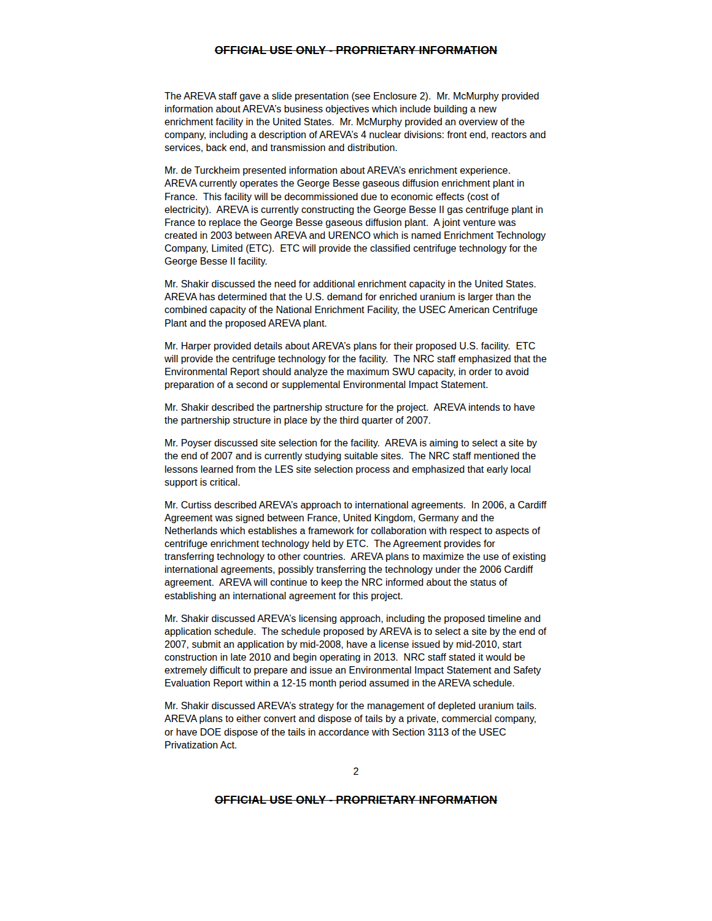OFFICIAL USE ONLY - PROPRIETARY INFORMATION
The AREVA staff gave a slide presentation (see Enclosure 2). Mr. McMurphy provided information about AREVA’s business objectives which include building a new enrichment facility in the United States. Mr. McMurphy provided an overview of the company, including a description of AREVA’s 4 nuclear divisions: front end, reactors and services, back end, and transmission and distribution.
Mr. de Turckheim presented information about AREVA’s enrichment experience. AREVA currently operates the George Besse gaseous diffusion enrichment plant in France. This facility will be decommissioned due to economic effects (cost of electricity). AREVA is currently constructing the George Besse II gas centrifuge plant in France to replace the George Besse gaseous diffusion plant. A joint venture was created in 2003 between AREVA and URENCO which is named Enrichment Technology Company, Limited (ETC). ETC will provide the classified centrifuge technology for the George Besse II facility.
Mr. Shakir discussed the need for additional enrichment capacity in the United States. AREVA has determined that the U.S. demand for enriched uranium is larger than the combined capacity of the National Enrichment Facility, the USEC American Centrifuge Plant and the proposed AREVA plant.
Mr. Harper provided details about AREVA’s plans for their proposed U.S. facility. ETC will provide the centrifuge technology for the facility. The NRC staff emphasized that the Environmental Report should analyze the maximum SWU capacity, in order to avoid preparation of a second or supplemental Environmental Impact Statement.
Mr. Shakir described the partnership structure for the project. AREVA intends to have the partnership structure in place by the third quarter of 2007.
Mr. Poyser discussed site selection for the facility. AREVA is aiming to select a site by the end of 2007 and is currently studying suitable sites. The NRC staff mentioned the lessons learned from the LES site selection process and emphasized that early local support is critical.
Mr. Curtiss described AREVA’s approach to international agreements. In 2006, a Cardiff Agreement was signed between France, United Kingdom, Germany and the Netherlands which establishes a framework for collaboration with respect to aspects of centrifuge enrichment technology held by ETC. The Agreement provides for transferring technology to other countries. AREVA plans to maximize the use of existing international agreements, possibly transferring the technology under the 2006 Cardiff agreement. AREVA will continue to keep the NRC informed about the status of establishing an international agreement for this project.
Mr. Shakir discussed AREVA’s licensing approach, including the proposed timeline and application schedule. The schedule proposed by AREVA is to select a site by the end of 2007, submit an application by mid-2008, have a license issued by mid-2010, start construction in late 2010 and begin operating in 2013. NRC staff stated it would be extremely difficult to prepare and issue an Environmental Impact Statement and Safety Evaluation Report within a 12-15 month period assumed in the AREVA schedule.
Mr. Shakir discussed AREVA’s strategy for the management of depleted uranium tails. AREVA plans to either convert and dispose of tails by a private, commercial company, or have DOE dispose of the tails in accordance with Section 3113 of the USEC Privatization Act.
2
OFFICIAL USE ONLY - PROPRIETARY INFORMATION